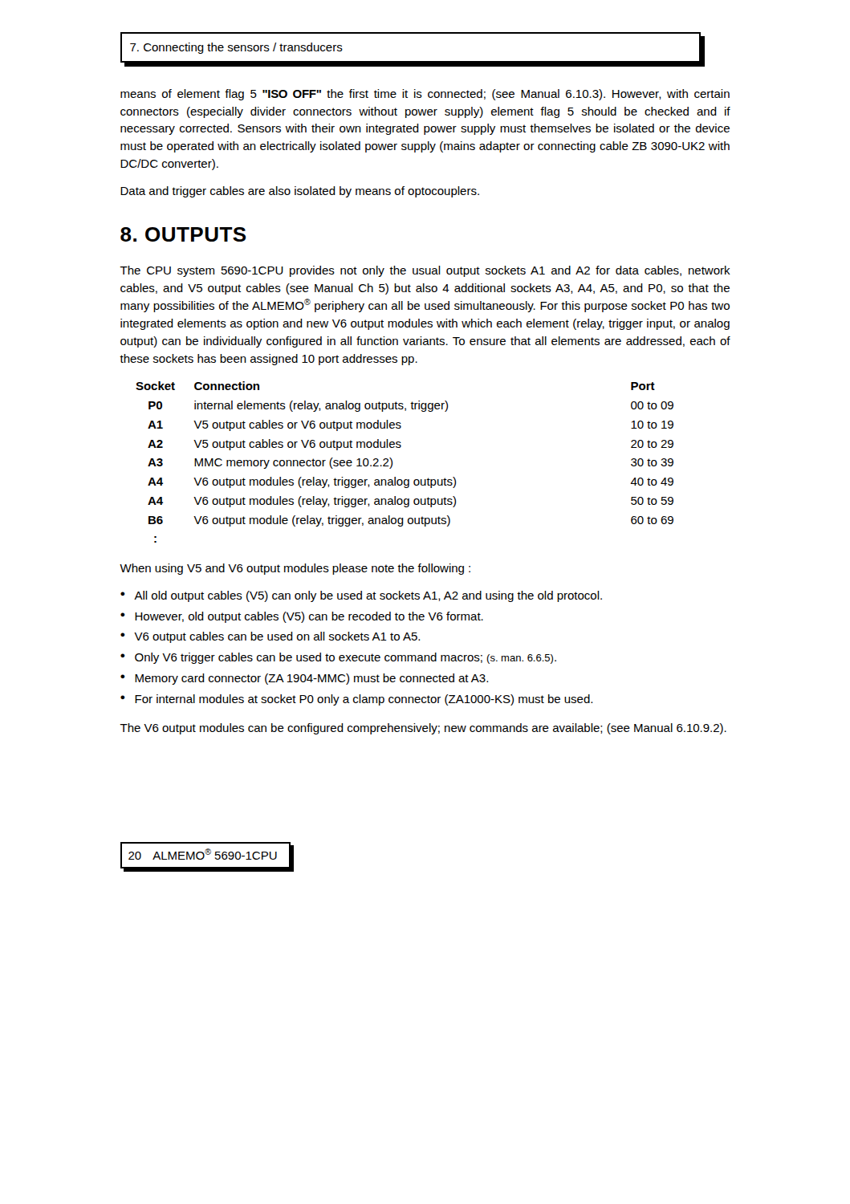7. Connecting the sensors / transducers
means of element flag 5 "ISO OFF" the first time it is connected; (see Manual 6.10.3). However, with certain connectors (especially divider connectors without power supply) element flag 5 should be checked and if necessary corrected. Sensors with their own integrated power supply must themselves be isolated or the device must be operated with an electrically isolated power supply (mains adapter or connecting cable ZB 3090-UK2 with DC/DC converter).
Data and trigger cables are also isolated by means of optocouplers.
8. OUTPUTS
The CPU system 5690-1CPU provides not only the usual output sockets A1 and A2 for data cables, network cables, and V5 output cables (see Manual Ch 5) but also 4 additional sockets A3, A4, A5, and P0, so that the many possibilities of the ALMEMO® periphery can all be used simultaneously. For this purpose socket P0 has two integrated elements as option and new V6 output modules with which each element (relay, trigger input, or analog output) can be individually configured in all function variants. To ensure that all elements are addressed, each of these sockets has been assigned 10 port addresses pp.
| Socket | Connection | Port |
| --- | --- | --- |
| P0 | internal elements (relay, analog outputs, trigger) | 00 to 09 |
| A1 | V5 output cables or V6 output modules | 10 to 19 |
| A2 | V5 output cables or V6 output modules | 20 to 29 |
| A3 | MMC memory connector (see 10.2.2) | 30 to 39 |
| A4 | V6 output modules (relay, trigger, analog outputs) | 40 to 49 |
| A4 | V6 output modules (relay, trigger, analog outputs) | 50 to 59 |
| B6 | V6 output module (relay, trigger, analog outputs) | 60 to 69 |
| : | | |
When using V5 and V6 output modules please note the following :
All old output cables (V5) can only be used at sockets A1, A2 and using the old protocol.
However, old output cables (V5) can be recoded to the V6 format.
V6 output cables can be used on all sockets A1 to A5.
Only V6 trigger cables can be used to execute command macros; (s. man. 6.6.5).
Memory card connector (ZA 1904-MMC) must be connected at A3.
For internal modules at socket P0 only a clamp connector (ZA1000-KS) must be used.
The V6 output modules can be configured comprehensively; new commands are available; (see Manual 6.10.9.2).
20 ALMEMO® 5690-1CPU